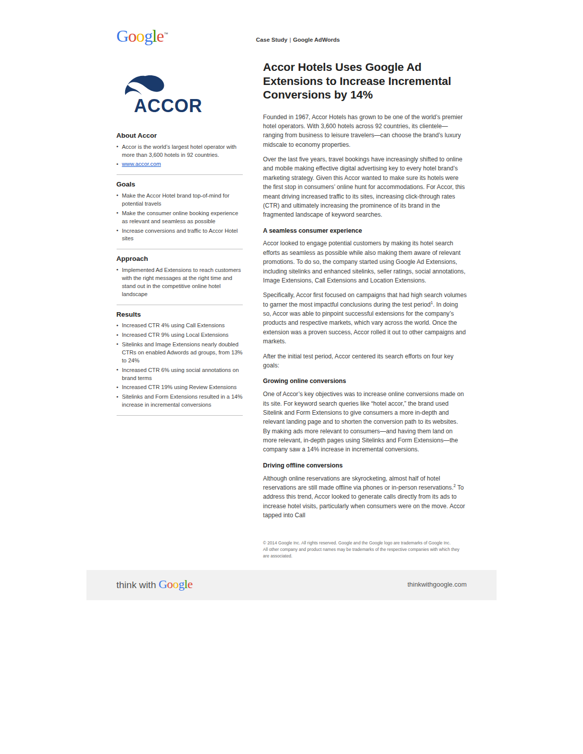Google™
Case Study|Google AdWords
ACCOR
About Accor
Accor is the world’s largest hotel operator with more than 3,600 hotels in 92 countries.
www.accor.com
Goals
Make the Accor Hotel brand top-of-mind for potential travels
Make the consumer online booking experience as relevant and seamless as possible
Increase conversions and traffic to Accor Hotel sites
Approach
Implemented Ad Extensions to reach customers with the right messages at the right time and stand out in the competitive online hotel landscape
Results
Increased CTR 4% using Call Extensions
Increased CTR 9% using Local Extensions
Sitelinks and Image Extensions nearly doubled CTRs on enabled Adwords ad groups, from 13% to 24%
Increased CTR 6% using social annotations on brand terms
Increased CTR 19% using Review Extensions
Sitelinks and Form Extensions resulted in a 14% increase in incremental conversions
Accor Hotels Uses Google Ad Extensions to Increase Incremental Conversions by 14%
Founded in 1967, Accor Hotels has grown to be one of the world’s premier hotel operators. With 3,600 hotels across 92 countries, its clientele—ranging from business to leisure travelers—can choose the brand’s luxury midscale to economy properties.
Over the last five years, travel bookings have increasingly shifted to online and mobile making effective digital advertising key to every hotel brand’s marketing strategy. Given this Accor wanted to make sure its hotels were the first stop in consumers’ online hunt for accommodations. For Accor, this meant driving increased traffic to its sites, increasing click-through rates (CTR) and ultimately increasing the prominence of its brand in the fragmented landscape of keyword searches.
A seamless consumer experience
Accor looked to engage potential customers by making its hotel search efforts as seamless as possible while also making them aware of relevant promotions. To do so, the company started using Google Ad Extensions, including sitelinks and enhanced sitelinks, seller ratings, social annotations, Image Extensions, Call Extensions and Location Extensions.
Specifically, Accor first focused on campaigns that had high search volumes to garner the most impactful conclusions during the test period1. In doing so, Accor was able to pinpoint successful extensions for the company’s products and respective markets, which vary across the world. Once the extension was a proven success, Accor rolled it out to other campaigns and markets.
After the initial test period, Accor centered its search efforts on four key goals:
Growing online conversions
One of Accor’s key objectives was to increase online conversions made on its site. For keyword search queries like “hotel accor,” the brand used Sitelink and Form Extensions to give consumers a more in-depth and relevant landing page and to shorten the conversion path to its websites. By making ads more relevant to consumers—and having them land on more relevant, in-depth pages using Sitelinks and Form Extensions—the company saw a 14% increase in incremental conversions.
Driving offline conversions
Although online reservations are skyrocketing, almost half of hotel reservations are still made offline via phones or in-person reservations.2 To address this trend, Accor looked to generate calls directly from its ads to increase hotel visits, particularly when consumers were on the move. Accor tapped into Call
© 2014 Google Inc. All rights reserved. Google and the Google logo are trademarks of Google Inc.
All other company and product names may be trademarks of the respective companies with which they are associated.
think with Google
thinkwithgoogle.com